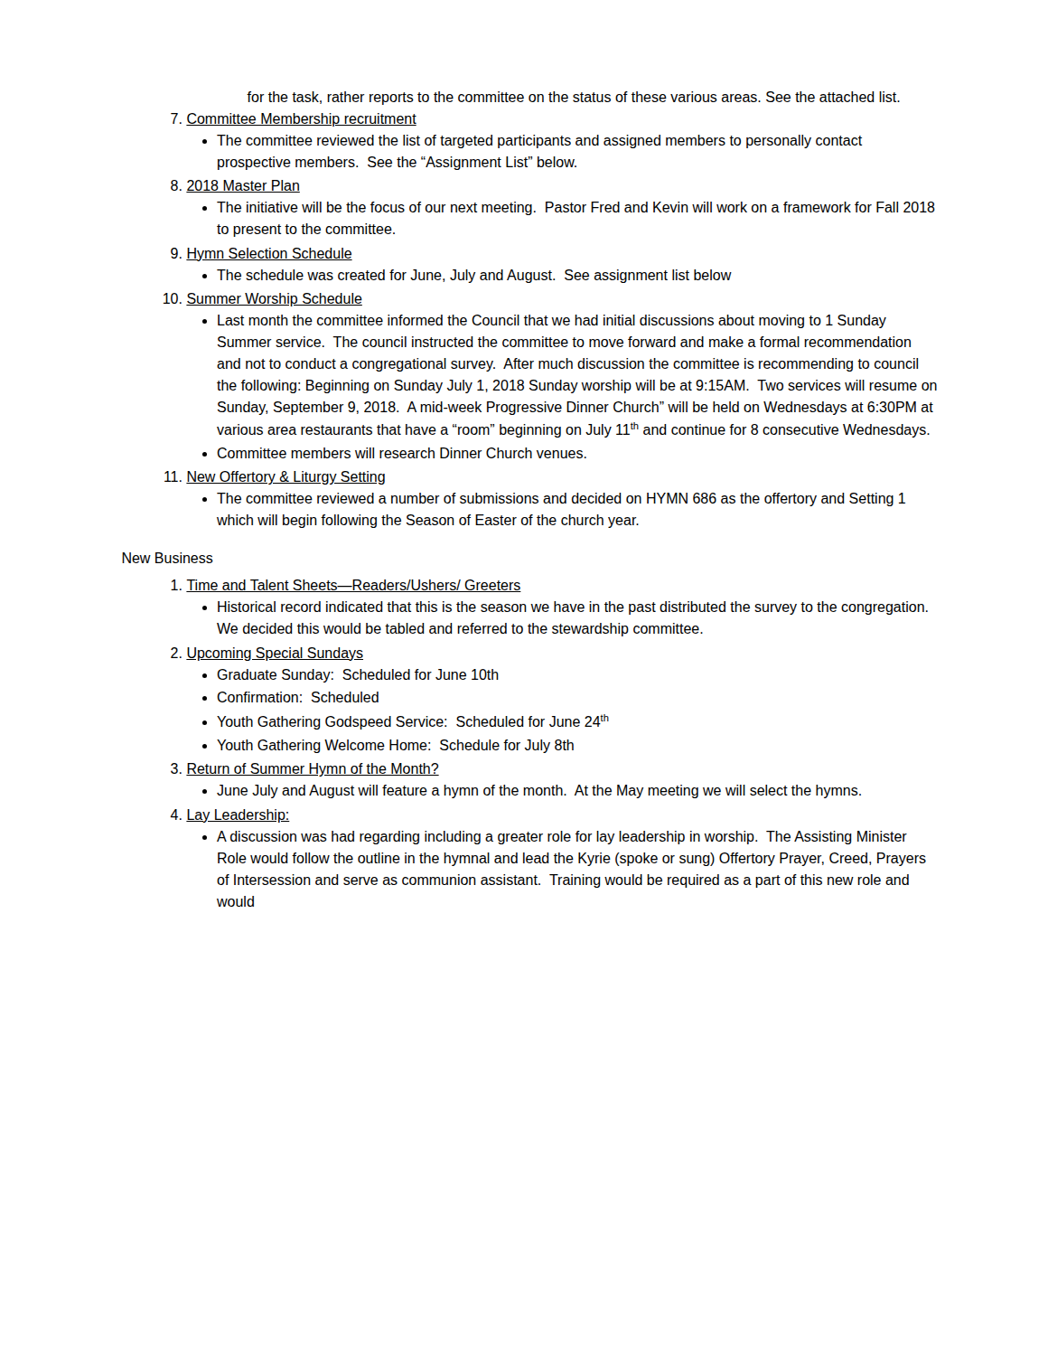for the task, rather reports to the committee on the status of these various areas. See the attached list.
Committee Membership recruitment
The committee reviewed the list of targeted participants and assigned members to personally contact prospective members. See the “Assignment List” below.
2018 Master Plan
The initiative will be the focus of our next meeting. Pastor Fred and Kevin will work on a framework for Fall 2018 to present to the committee.
Hymn Selection Schedule
The schedule was created for June, July and August. See assignment list below
Summer Worship Schedule
Last month the committee informed the Council that we had initial discussions about moving to 1 Sunday Summer service. The council instructed the committee to move forward and make a formal recommendation and not to conduct a congregational survey. After much discussion the committee is recommending to council the following: Beginning on Sunday July 1, 2018 Sunday worship will be at 9:15AM. Two services will resume on Sunday, September 9, 2018. A mid-week Progressive Dinner Church” will be held on Wednesdays at 6:30PM at various area restaurants that have a “room” beginning on July 11th and continue for 8 consecutive Wednesdays.
Committee members will research Dinner Church venues.
New Offertory & Liturgy Setting
The committee reviewed a number of submissions and decided on HYMN 686 as the offertory and Setting 1 which will begin following the Season of Easter of the church year.
New Business
Time and Talent Sheets—Readers/Ushers/ Greeters
Historical record indicated that this is the season we have in the past distributed the survey to the congregation. We decided this would be tabled and referred to the stewardship committee.
Upcoming Special Sundays
Graduate Sunday: Scheduled for June 10th
Confirmation: Scheduled
Youth Gathering Godspeed Service: Scheduled for June 24th
Youth Gathering Welcome Home: Schedule for July 8th
Return of Summer Hymn of the Month?
June July and August will feature a hymn of the month. At the May meeting we will select the hymns.
Lay Leadership:
A discussion was had regarding including a greater role for lay leadership in worship. The Assisting Minister Role would follow the outline in the hymnal and lead the Kyrie (spoke or sung) Offertory Prayer, Creed, Prayers of Intersession and serve as communion assistant. Training would be required as a part of this new role and would